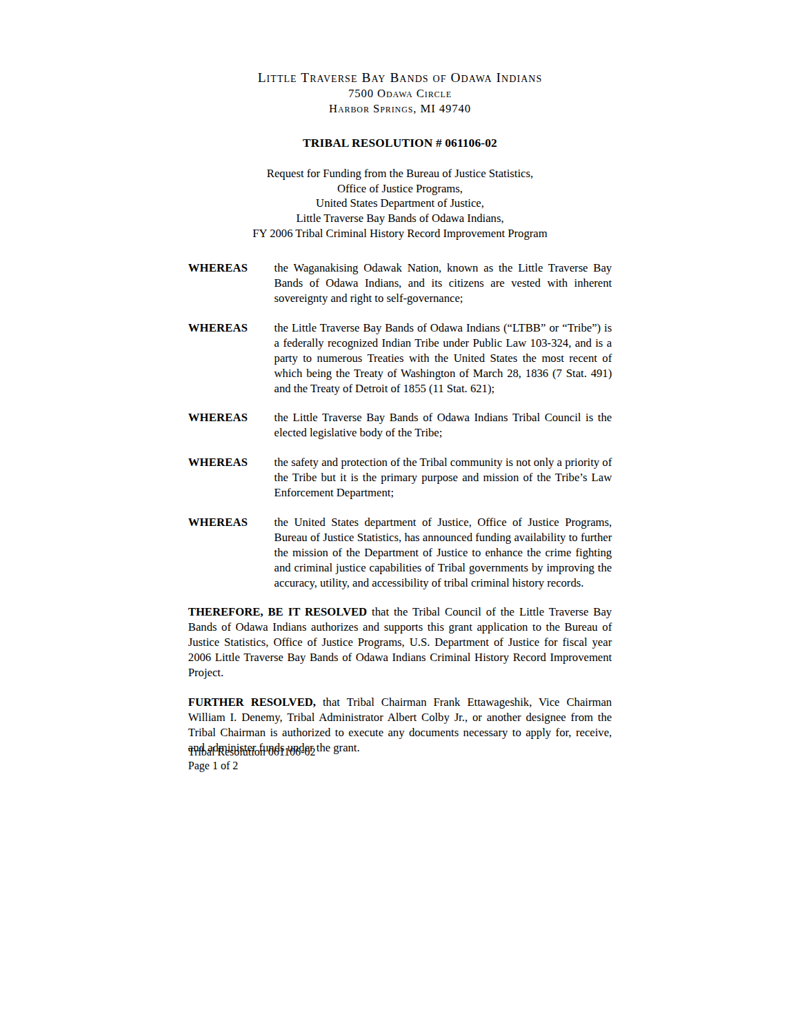Little Traverse Bay Bands of Odawa Indians
7500 Odawa Circle
Harbor Springs, MI 49740
TRIBAL RESOLUTION # 061106-02
Request for Funding from the Bureau of Justice Statistics,
Office of Justice Programs,
United States Department of Justice,
Little Traverse Bay Bands of Odawa Indians,
FY 2006 Tribal Criminal History Record Improvement Program
WHEREAS
the Waganakising Odawak Nation, known as the Little Traverse Bay Bands of Odawa Indians, and its citizens are vested with inherent sovereignty and right to self-governance;
WHEREAS
the Little Traverse Bay Bands of Odawa Indians (“LTBB” or “Tribe”) is a federally recognized Indian Tribe under Public Law 103-324, and is a party to numerous Treaties with the United States the most recent of which being the Treaty of Washington of March 28, 1836 (7 Stat. 491) and the Treaty of Detroit of 1855 (11 Stat. 621);
WHEREAS
the Little Traverse Bay Bands of Odawa Indians Tribal Council is the elected legislative body of the Tribe;
WHEREAS
the safety and protection of the Tribal community is not only a priority of the Tribe but it is the primary purpose and mission of the Tribe’s Law Enforcement Department;
WHEREAS
the United States department of Justice, Office of Justice Programs, Bureau of Justice Statistics, has announced funding availability to further the mission of the Department of Justice to enhance the crime fighting and criminal justice capabilities of Tribal governments by improving the accuracy, utility, and accessibility of tribal criminal history records.
THEREFORE, BE IT RESOLVED that the Tribal Council of the Little Traverse Bay Bands of Odawa Indians authorizes and supports this grant application to the Bureau of Justice Statistics, Office of Justice Programs, U.S. Department of Justice for fiscal year 2006 Little Traverse Bay Bands of Odawa Indians Criminal History Record Improvement Project.
FURTHER RESOLVED, that Tribal Chairman Frank Ettawageshik, Vice Chairman William I. Denemy, Tribal Administrator Albert Colby Jr., or another designee from the Tribal Chairman is authorized to execute any documents necessary to apply for, receive, and administer funds under the grant.
Tribal Resolution 061106-02
Page 1 of 2